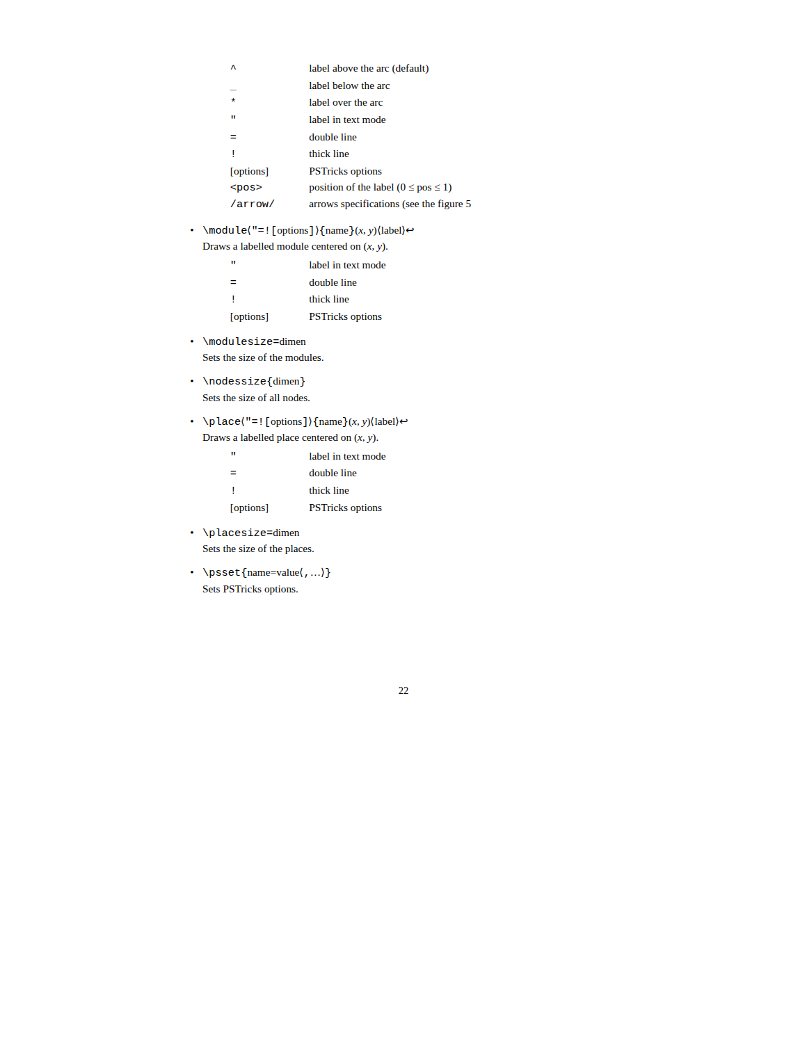| ^ | label above the arc (default) |
| _ | label below the arc |
| * | label over the arc |
| " | label in text mode |
| = | double line |
| ! | thick line |
| [options] | PSTricks options |
| <pos> | position of the label (0 ≤ pos ≤ 1) |
| /arrow/ | arrows specifications (see the figure 5 |
\module⟨"=![options]⟩{name}(x, y)⟨label⟩↩
Draws a labelled module centered on (x, y).
| " | label in text mode |
| = | double line |
| ! | thick line |
| [options] | PSTricks options |
\modulesize=dimen
Sets the size of the modules.
\nodessize{dimen}
Sets the size of all nodes.
\place⟨"=![options]⟩{name}(x, y)⟨label⟩↩
Draws a labelled place centered on (x, y).
| " | label in text mode |
| = | double line |
| ! | thick line |
| [options] | PSTricks options |
\placesize=dimen
Sets the size of the places.
\psset{name=value⟨,…⟩}
Sets PSTricks options.
22